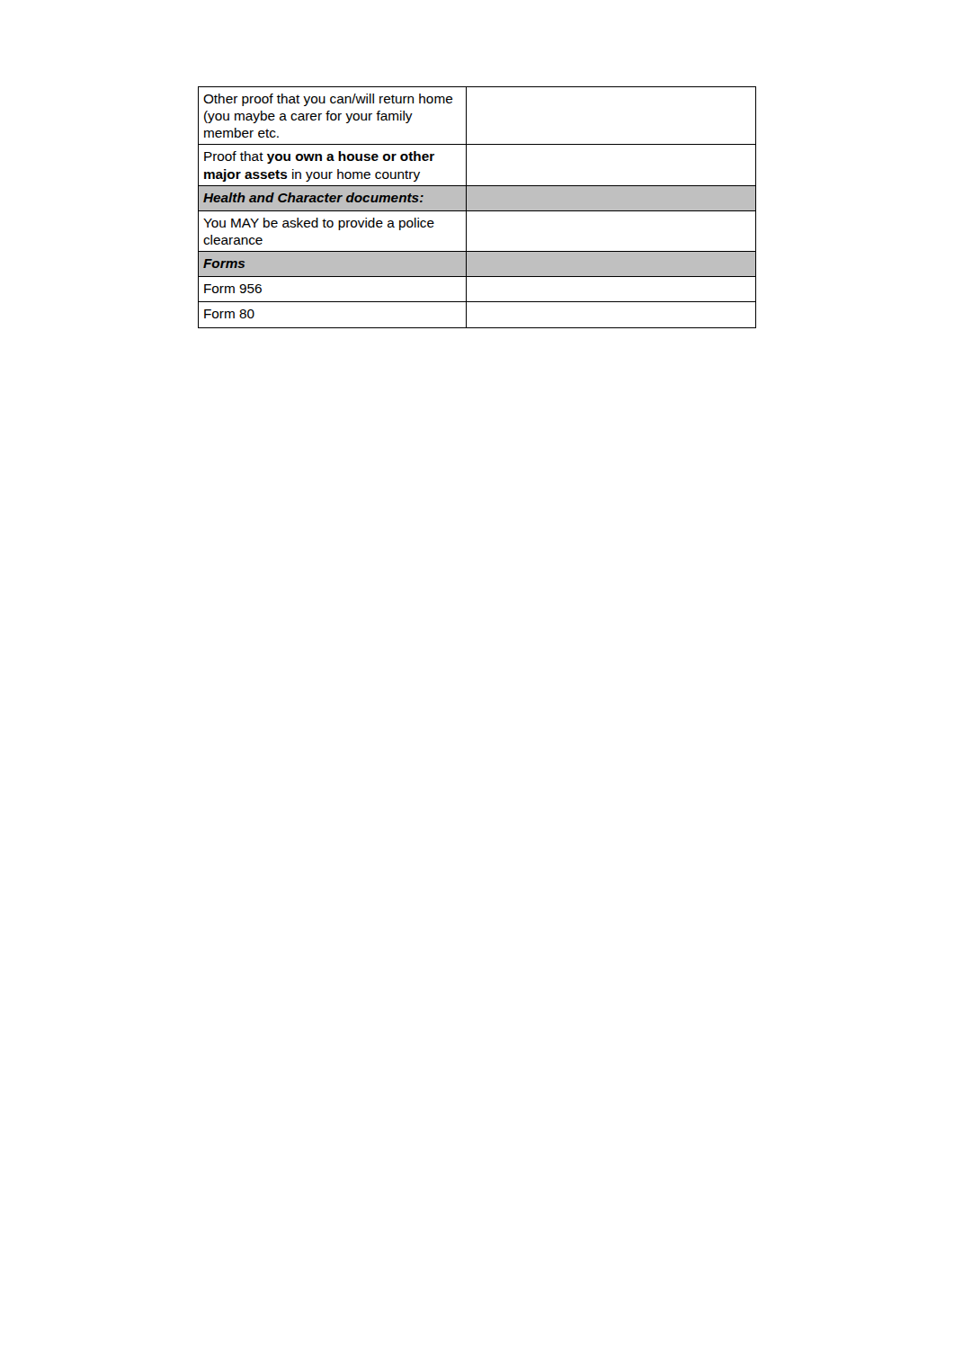| Other proof that you can/will return home (you maybe a carer for your family member etc. | |
| Proof that you own a house or other major assets in your home country | |
| Health and Character documents: | |
| You MAY be asked to provide a police clearance | |
| Forms | |
| Form 956 | |
| Form 80 | |